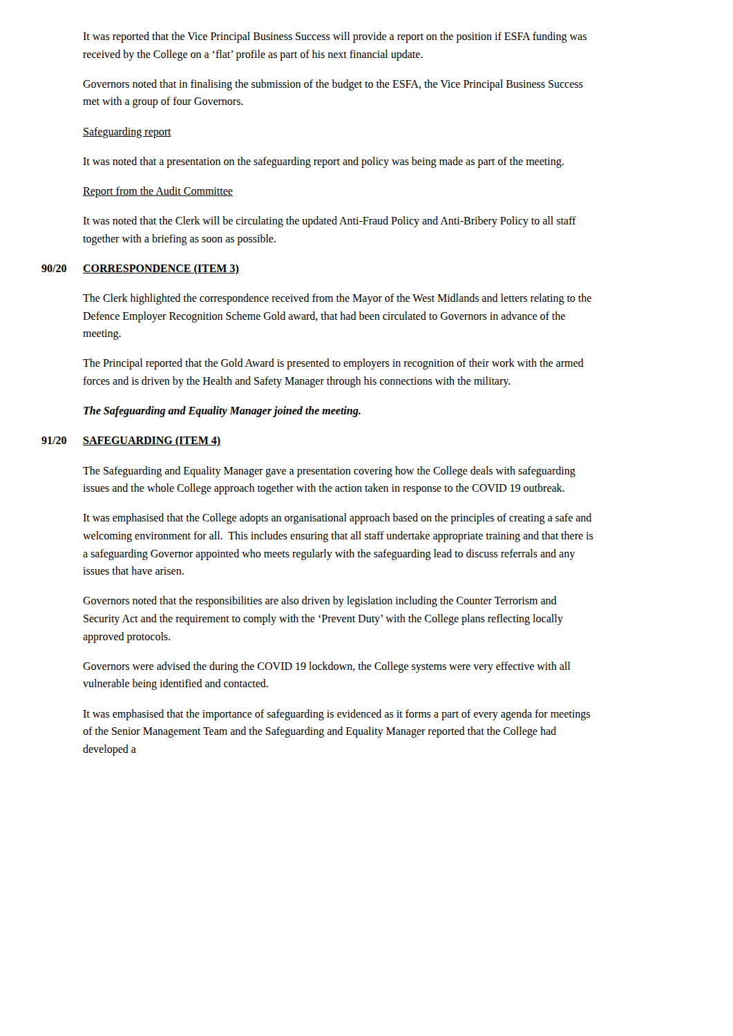It was reported that the Vice Principal Business Success will provide a report on the position if ESFA funding was received by the College on a ‘flat’ profile as part of his next financial update.
Governors noted that in finalising the submission of the budget to the ESFA, the Vice Principal Business Success met with a group of four Governors.
Safeguarding report
It was noted that a presentation on the safeguarding report and policy was being made as part of the meeting.
Report from the Audit Committee
It was noted that the Clerk will be circulating the updated Anti-Fraud Policy and Anti-Bribery Policy to all staff together with a briefing as soon as possible.
90/20 CORRESPONDENCE (ITEM 3)
The Clerk highlighted the correspondence received from the Mayor of the West Midlands and letters relating to the Defence Employer Recognition Scheme Gold award, that had been circulated to Governors in advance of the meeting.
The Principal reported that the Gold Award is presented to employers in recognition of their work with the armed forces and is driven by the Health and Safety Manager through his connections with the military.
The Safeguarding and Equality Manager joined the meeting.
91/20 SAFEGUARDING (ITEM 4)
The Safeguarding and Equality Manager gave a presentation covering how the College deals with safeguarding issues and the whole College approach together with the action taken in response to the COVID 19 outbreak.
It was emphasised that the College adopts an organisational approach based on the principles of creating a safe and welcoming environment for all. This includes ensuring that all staff undertake appropriate training and that there is a safeguarding Governor appointed who meets regularly with the safeguarding lead to discuss referrals and any issues that have arisen.
Governors noted that the responsibilities are also driven by legislation including the Counter Terrorism and Security Act and the requirement to comply with the ‘Prevent Duty’ with the College plans reflecting locally approved protocols.
Governors were advised the during the COVID 19 lockdown, the College systems were very effective with all vulnerable being identified and contacted.
It was emphasised that the importance of safeguarding is evidenced as it forms a part of every agenda for meetings of the Senior Management Team and the Safeguarding and Equality Manager reported that the College had developed a